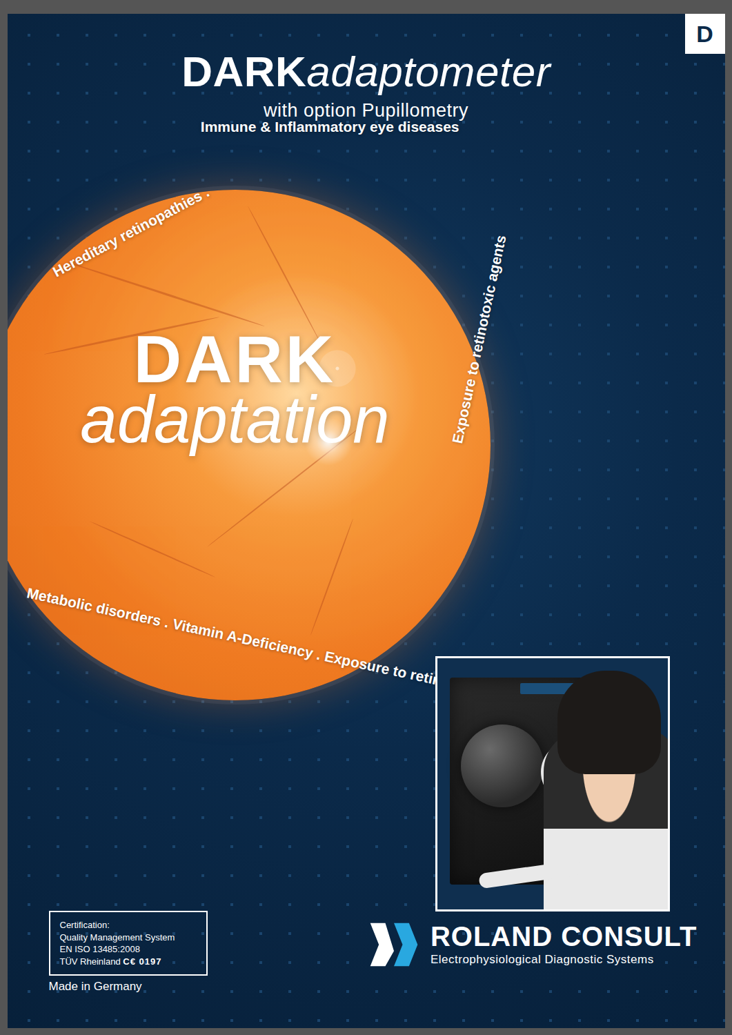D
DARKadaptometer
with option Pupillometry
Hereditary retinopathies . Immune & Inflammatory eye diseases
Exposure to retinotoxic agents
Metabolic disorders . Vitamin A-Deficiency . Exposure to retinotoxic agents
DARK
adaptation
A woman looking into the DARKadaptometer dome.
Certification:
Quality Management System
EN ISO 13485:2008
TÜV Rheinland C€ 0197
Made in Germany
ROLAND CONSULT
Electrophysiological Diagnostic Systems